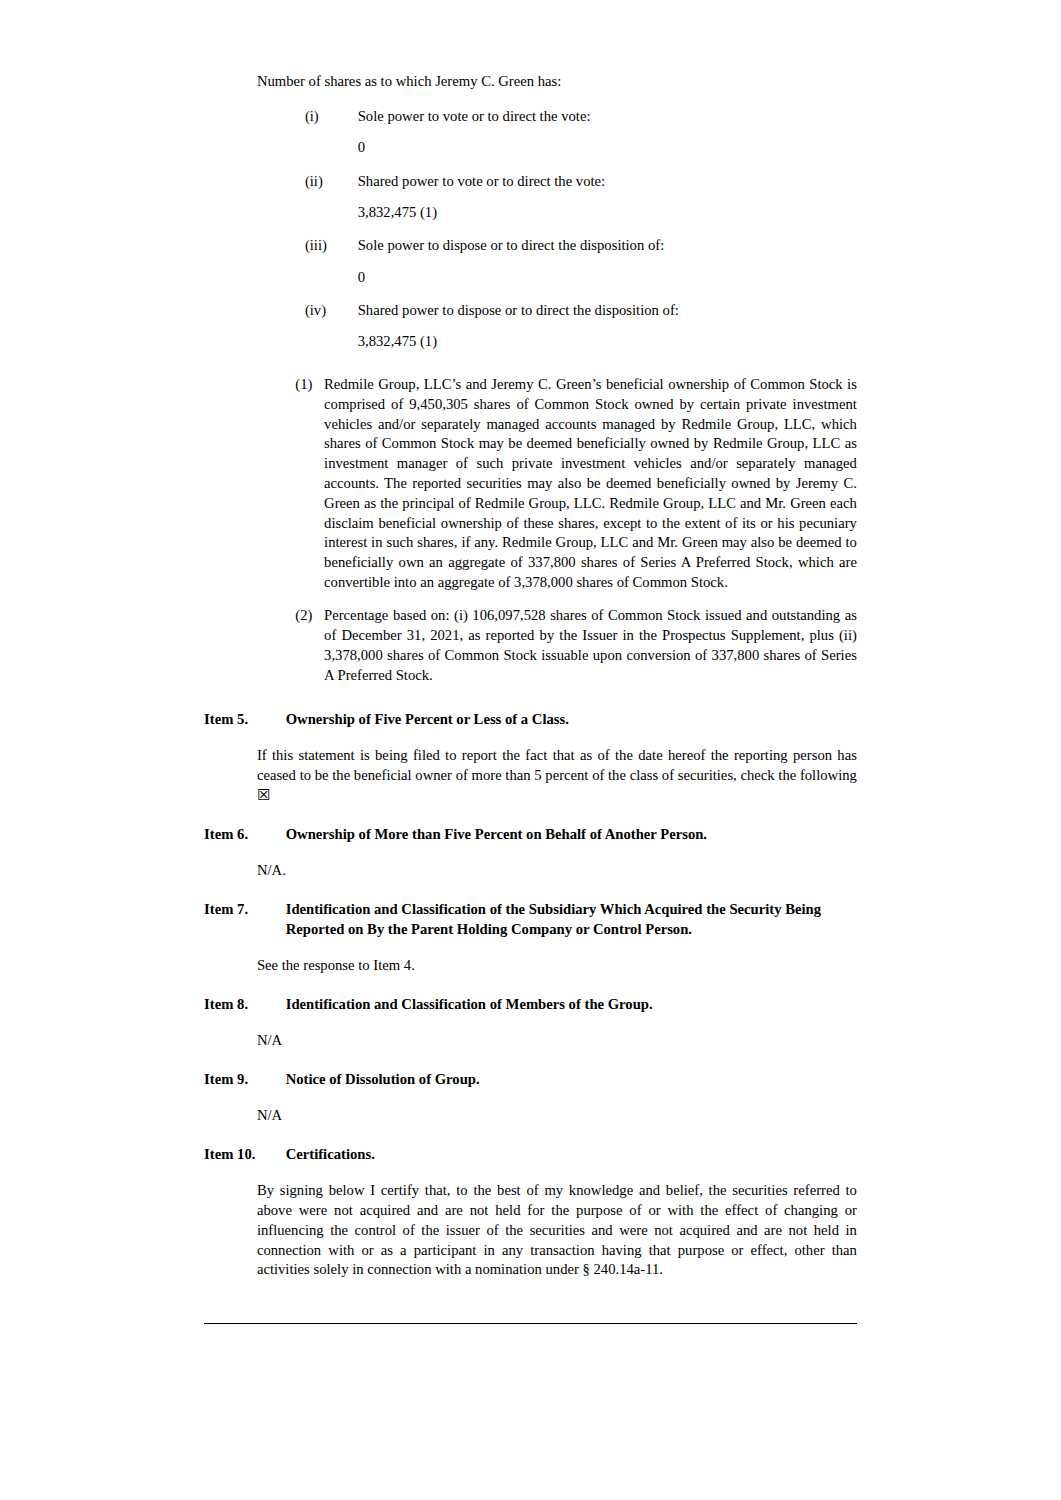Number of shares as to which Jeremy C. Green has:
| (i) | Sole power to vote or to direct the vote: 0 |
| (ii) | Shared power to vote or to direct the vote: 3,832,475 (1) |
| (iii) | Sole power to dispose or to direct the disposition of: 0 |
| (iv) | Shared power to dispose or to direct the disposition of: 3,832,475 (1) |
| (1) | Redmile Group, LLC’s and Jeremy C. Green’s beneficial ownership of Common Stock is comprised of 9,450,305 shares of Common Stock owned by certain private investment vehicles and/or separately managed accounts managed by Redmile Group, LLC, which shares of Common Stock may be deemed beneficially owned by Redmile Group, LLC as investment manager of such private investment vehicles and/or separately managed accounts. The reported securities may also be deemed beneficially owned by Jeremy C. Green as the principal of Redmile Group, LLC. Redmile Group, LLC and Mr. Green each disclaim beneficial ownership of these shares, except to the extent of its or his pecuniary interest in such shares, if any. Redmile Group, LLC and Mr. Green may also be deemed to beneficially own an aggregate of 337,800 shares of Series A Preferred Stock, which are convertible into an aggregate of 3,378,000 shares of Common Stock. |
| (2) | Percentage based on: (i) 106,097,528 shares of Common Stock issued and outstanding as of December 31, 2021, as reported by the Issuer in the Prospectus Supplement, plus (ii) 3,378,000 shares of Common Stock issuable upon conversion of 337,800 shares of Series A Preferred Stock. |
| Item 5. | Ownership of Five Percent or Less of a Class. |
If this statement is being filed to report the fact that as of the date hereof the reporting person has ceased to be the beneficial owner of more than 5 percent of the class of securities, check the following ☒
| Item 6. | Ownership of More than Five Percent on Behalf of Another Person. |
N/A.
| Item 7. | Identification and Classification of the Subsidiary Which Acquired the Security Being Reported on By the Parent Holding Company or Control Person. |
See the response to Item 4.
| Item 8. | Identification and Classification of Members of the Group. |
N/A
| Item 9. | Notice of Dissolution of Group. |
N/A
| Item 10. | Certifications. |
By signing below I certify that, to the best of my knowledge and belief, the securities referred to above were not acquired and are not held for the purpose of or with the effect of changing or influencing the control of the issuer of the securities and were not acquired and are not held in connection with or as a participant in any transaction having that purpose or effect, other than activities solely in connection with a nomination under § 240.14a-11.